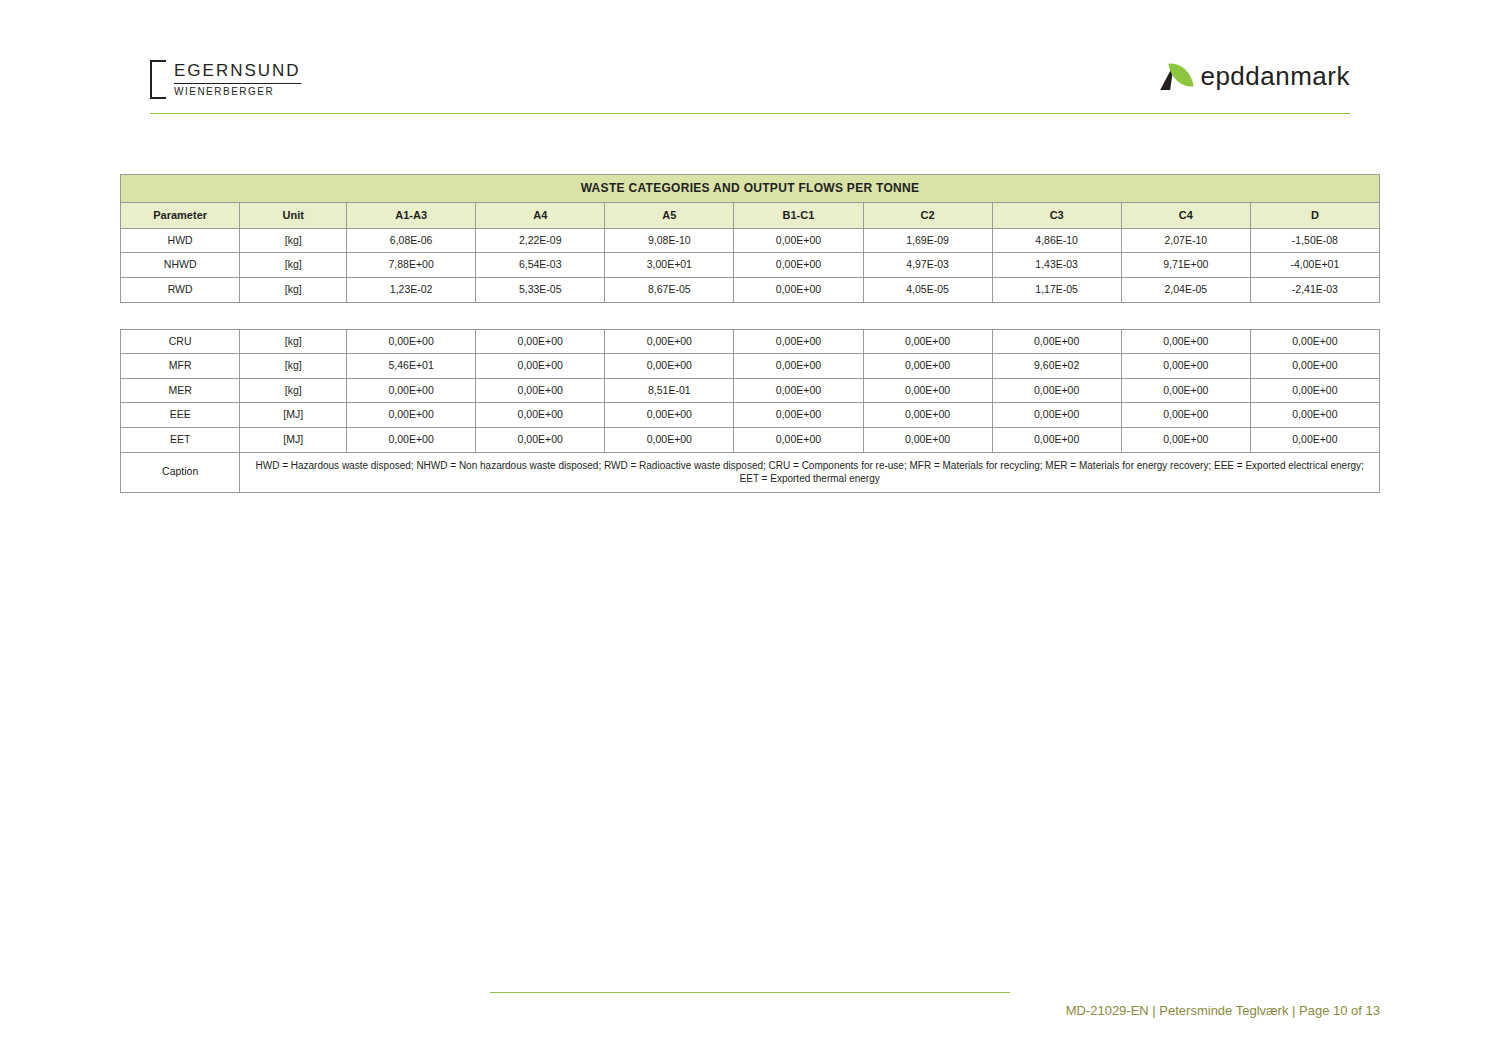EGERNSUND
WIENERBERGER
epddanmark
| WASTE CATEGORIES AND OUTPUT FLOWS PER TONNE |
| --- |
| Parameter | Unit | A1-A3 | A4 | A5 | B1-C1 | C2 | C3 | C4 | D |
| HWD | [kg] | 6,08E-06 | 2,22E-09 | 9,08E-10 | 0,00E+00 | 1,69E-09 | 4,86E-10 | 2,07E-10 | -1,50E-08 |
| NHWD | [kg] | 7,88E+00 | 6,54E-03 | 3,00E+01 | 0,00E+00 | 4,97E-03 | 1,43E-03 | 9,71E+00 | -4,00E+01 |
| RWD | [kg] | 1,23E-02 | 5,33E-05 | 8,67E-05 | 0,00E+00 | 4,05E-05 | 1,17E-05 | 2,04E-05 | -2,41E-03 |
| CRU | [kg] | 0,00E+00 | 0,00E+00 | 0,00E+00 | 0,00E+00 | 0,00E+00 | 0,00E+00 | 0,00E+00 | 0,00E+00 |
| MFR | [kg] | 5,46E+01 | 0,00E+00 | 0,00E+00 | 0,00E+00 | 0,00E+00 | 9,60E+02 | 0,00E+00 | 0,00E+00 |
| MER | [kg] | 0,00E+00 | 0,00E+00 | 8,51E-01 | 0,00E+00 | 0,00E+00 | 0,00E+00 | 0,00E+00 | 0,00E+00 |
| EEE | [MJ] | 0,00E+00 | 0,00E+00 | 0,00E+00 | 0,00E+00 | 0,00E+00 | 0,00E+00 | 0,00E+00 | 0,00E+00 |
| EET | [MJ] | 0,00E+00 | 0,00E+00 | 0,00E+00 | 0,00E+00 | 0,00E+00 | 0,00E+00 | 0,00E+00 | 0,00E+00 |
| Caption | HWD = Hazardous waste disposed; NHWD = Non hazardous waste disposed; RWD = Radioactive waste disposed; CRU = Components for re-use; MFR = Materials for recycling; MER = Materials for energy recovery; EEE = Exported electrical energy; EET = Exported thermal energy |
MD-21029-EN | Petersminde Teglværk | Page 10 of 13